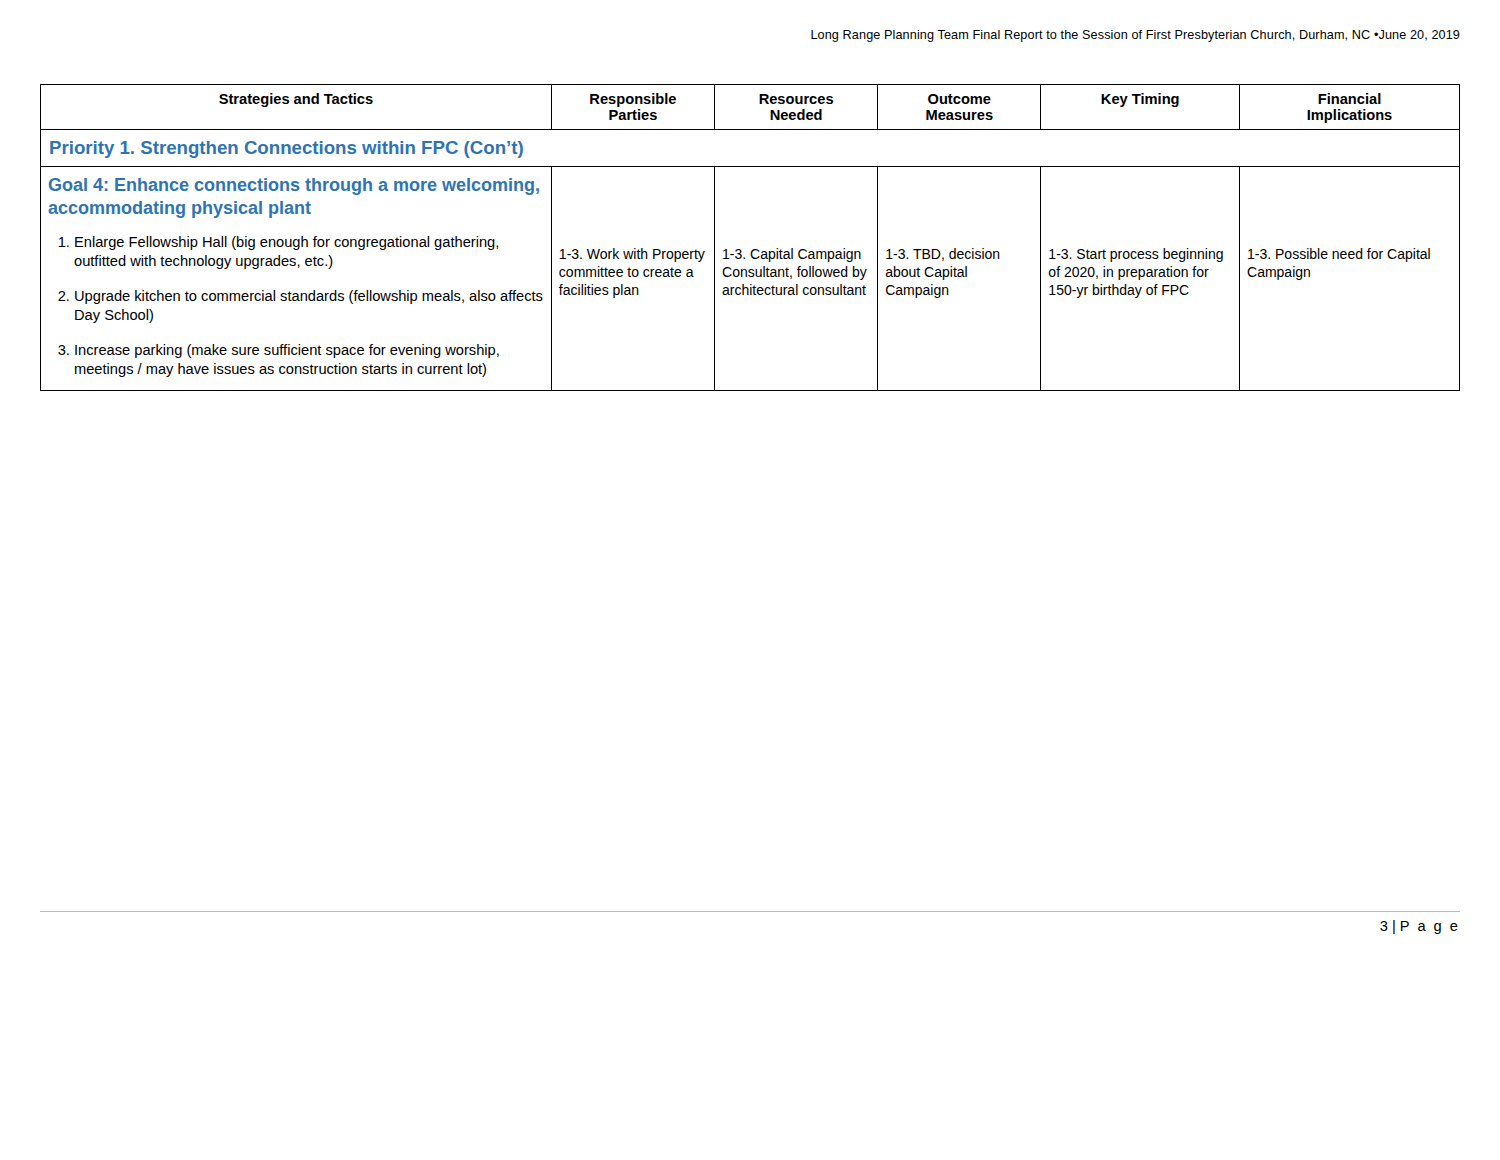Long Range Planning Team Final Report to the Session of First Presbyterian Church, Durham, NC •June 20, 2019
| Priority 1. Strengthen Connections within FPC (Con’t) |
| Strategies and Tactics | Responsible Parties | Resources Needed | Outcome Measures | Key Timing | Financial Implications |
| Goal 4: Enhance connections through a more welcoming, accommodating physical plant Enlarge Fellowship Hall (big enough for congregational gathering, outfitted with technology upgrades, etc.) Upgrade kitchen to commercial standards (fellowship meals, also affects Day School) Increase parking (make sure sufficient space for evening worship, meetings / may have issues as construction starts in current lot) | 1-3. Work with Property committee to create a facilities plan | 1-3. Capital Campaign Consultant, followed by architectural consultant | 1-3. TBD, decision about Capital Campaign | 1-3. Start process beginning of 2020, in preparation for 150-yr birthday of FPC | 1-3. Possible need for Capital Campaign |
3 | P a g e